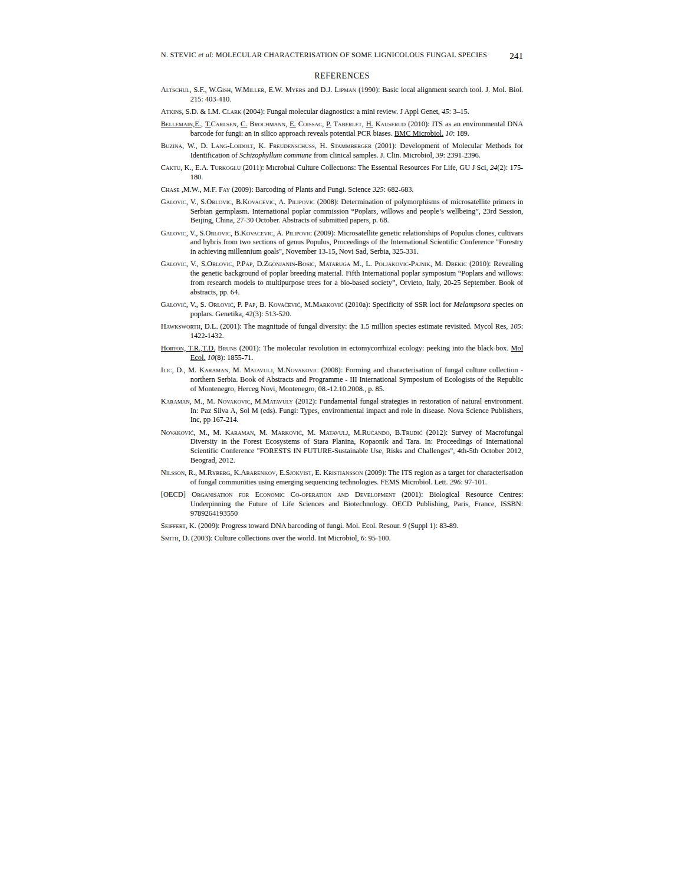N. STEVIC et al: MOLECULAR CHARACTERISATION OF SOME LIGNICOLOUS FUNGAL SPECIES 241
REFERENCES
Altschul, S.F., W.Gish, W.Miller, E.W. Myers and D.J. Lipman (1990): Basic local alignment search tool. J. Mol. Biol. 215: 403-410.
Atkins, S.D. & I.M. Clark (2004): Fungal molecular diagnostics: a mini review. J Appl Genet, 45: 3–15.
Bellemain,E., T. Carlsen, C. Brochmann, E. Coissac, P. Taberlet, H. Kauserud (2010): ITS as an environmental DNA barcode for fungi: an in silico approach reveals potential PCR biases. BMC Microbiol. 10: 189.
Buzina, W., D. Lang-Loidolt, K. Freudenschuss, H. Stammberger (2001): Development of Molecular Methods for Identification of Schizophyllum commune from clinical samples. J. Clin. Microbiol, 39: 2391-2396.
Caktu, K., E.A. Turkoglu (2011): Mıcrobıal Culture Collectıons: The Essentıal Resources For Life, GU J Sci, 24(2): 175-180.
Chase ,M.W., M.F. Fay (2009): Barcoding of Plants and Fungi. Science 325: 682-683.
Galovic, V., S.Orlovic, B.Kovacevic, A. Pilipovic (2008): Determination of polymorphisms of microsatellite primers in Serbian germplasm. International poplar commission “Poplars, willows and people’s wellbeing”, 23rd Session, Beijing, China, 27-30 October. Abstracts of submitted papers, p. 68.
Galovic, V., S.Orlovic, B.Kovacevic, A. Pilipovic (2009): Microsatellite genetic relationships of Populus clones, cultivars and hybris from two sections of genus Populus, Proceedings of the International Scientific Conference "Forestry in achieving millennium goals", November 13-15, Novi Sad, Serbia, 325-331.
Galovic, V., S.Orlovic, P.Pap, D.Zgonjanin-Bosic, Mataruga M., L. Poljakovic-Pajnik, M. Drekic (2010): Revealing the genetic background of poplar breeding material. Fifth International poplar symposium “Poplars and willows: from research models to multipurpose trees for a bio-based society”, Orvieto, Italy, 20-25 September. Book of abstracts, pp. 64.
Galović, V., S. Orlović, P. Pap, B. Kovačević, M.Marković (2010a): Specificity of SSR loci for Melampsora species on poplars. Genetika, 42(3): 513-520.
Hawksworth, D.L. (2001): The magnitude of fungal diversity: the 1.5 million species estimate revisited. Mycol Res, 105: 1422-1432.
Horton, T.R.,T.D. Bruns (2001): The molecular revolution in ectomycorrhizal ecology: peeking into the black-box. Mol Ecol. 10(8): 1855-71.
Ilic, D., M. Karaman, M. Matavulj, M.Novakovic (2008): Forming and characterisation of fungal culture collection - northern Serbia. Book of Abstracts and Programme - III International Symposium of Ecologists of the Republic of Montenegro, Herceg Novi, Montenegro, 08.-12.10.2008., p. 85.
Karaman, M., M. Novakovic, M.Matavuly (2012): Fundamental fungal strategies in restoration of natural environment. In: Paz Silva A, Sol M (eds). Fungi: Types, environmental impact and role in disease. Nova Science Publishers, Inc, pp 167-214.
Novaković, M., M. Karaman, M. Marković, M. Matavulj, M.Rućando, B.Trudić (2012): Survey of Macrofungal Diversity in the Forest Ecosystems of Stara Planina, Kopaonik and Tara. In: Proceedings of International Scientific Conference "FORESTS IN FUTURE-Sustainable Use, Risks and Challenges", 4th-5th October 2012, Beograd, 2012.
Nilsson, R., M.Ryberg, K.Abarenkov, E.Sjökvist, E. Kristiansson (2009): The ITS region as a target for characterisation of fungal communities using emerging sequencing technologies. FEMS Microbiol. Lett. 296: 97-101.
[OECD] Organisation for Economic Co-operation and Development (2001): Biological Resource Centres: Underpinning the Future of Life Sciences and Biotechnology. OECD Publishing, Paris, France, ISSBN: 9789264193550
Seiffert, K. (2009): Progress toward DNA barcoding of fungi. Mol. Ecol. Resour. 9 (Suppl 1): 83-89.
Smith, D. (2003): Culture collections over the world. Int Microbiol, 6: 95-100.